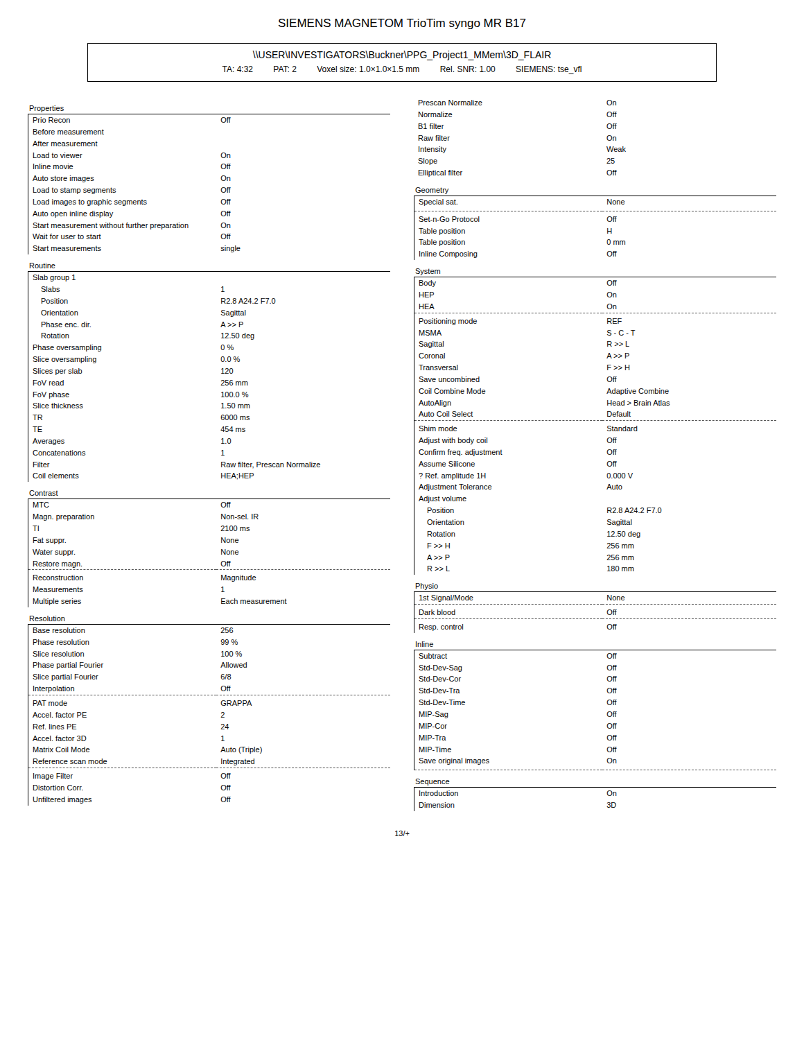SIEMENS MAGNETOM TrioTim syngo MR B17
\\USER\INVESTIGATORS\Buckner\PPG_Project1_MMem\3D_FLAIR
TA: 4:32 PAT: 2 Voxel size: 1.0×1.0×1.5 mm Rel. SNR: 1.00 SIEMENS: tse_vfl
Properties
| Prio Recon | Off |
| Before measurement | |
| After measurement | |
| Load to viewer | On |
| Inline movie | Off |
| Auto store images | On |
| Load to stamp segments | Off |
| Load images to graphic segments | Off |
| Auto open inline display | Off |
| Start measurement without further preparation | On |
| Wait for user to start | Off |
| Start measurements | single |
Routine
| Slab group 1 | |
| Slabs | 1 |
| Position | R2.8 A24.2 F7.0 |
| Orientation | Sagittal |
| Phase enc. dir. | A >> P |
| Rotation | 12.50 deg |
| Phase oversampling | 0 % |
| Slice oversampling | 0.0 % |
| Slices per slab | 120 |
| FoV read | 256 mm |
| FoV phase | 100.0 % |
| Slice thickness | 1.50 mm |
| TR | 6000 ms |
| TE | 454 ms |
| Averages | 1.0 |
| Concatenations | 1 |
| Filter | Raw filter, Prescan Normalize |
| Coil elements | HEA;HEP |
Contrast
| MTC | Off |
| Magn. preparation | Non-sel. IR |
| TI | 2100 ms |
| Fat suppr. | None |
| Water suppr. | None |
| Restore magn. | Off |
| Reconstruction | Magnitude |
| Measurements | 1 |
| Multiple series | Each measurement |
Resolution
| Base resolution | 256 |
| Phase resolution | 99 % |
| Slice resolution | 100 % |
| Phase partial Fourier | Allowed |
| Slice partial Fourier | 6/8 |
| Interpolation | Off |
| PAT mode | GRAPPA |
| Accel. factor PE | 2 |
| Ref. lines PE | 24 |
| Accel. factor 3D | 1 |
| Matrix Coil Mode | Auto (Triple) |
| Reference scan mode | Integrated |
| Image Filter | Off |
| Distortion Corr. | Off |
| Unfiltered images | Off |
| Prescan Normalize | On |
| Normalize | Off |
| B1 filter | Off |
| Raw filter | On |
| Intensity | Weak |
| Slope | 25 |
| Elliptical filter | Off |
Geometry
| Special sat. | None |
| Set-n-Go Protocol | Off |
| Table position | H |
| Table position | 0 mm |
| Inline Composing | Off |
System
| Body | Off |
| HEP | On |
| HEA | On |
| Positioning mode | REF |
| MSMA | S - C - T |
| Sagittal | R >> L |
| Coronal | A >> P |
| Transversal | F >> H |
| Save uncombined | Off |
| Coil Combine Mode | Adaptive Combine |
| AutoAlign | Head > Brain Atlas |
| Auto Coil Select | Default |
| Shim mode | Standard |
| Adjust with body coil | Off |
| Confirm freq. adjustment | Off |
| Assume Silicone | Off |
| ? Ref. amplitude 1H | 0.000 V |
| Adjustment Tolerance | Auto |
| Adjust volume | |
| Position | R2.8 A24.2 F7.0 |
| Orientation | Sagittal |
| Rotation | 12.50 deg |
| F >> H | 256 mm |
| A >> P | 256 mm |
| R >> L | 180 mm |
Physio
| 1st Signal/Mode | None |
| Dark blood | Off |
| Resp. control | Off |
Inline
| Subtract | Off |
| Std-Dev-Sag | Off |
| Std-Dev-Cor | Off |
| Std-Dev-Tra | Off |
| Std-Dev-Time | Off |
| MIP-Sag | Off |
| MIP-Cor | Off |
| MIP-Tra | Off |
| MIP-Time | Off |
| Save original images | On |
Sequence
| Introduction | On |
| Dimension | 3D |
13/+